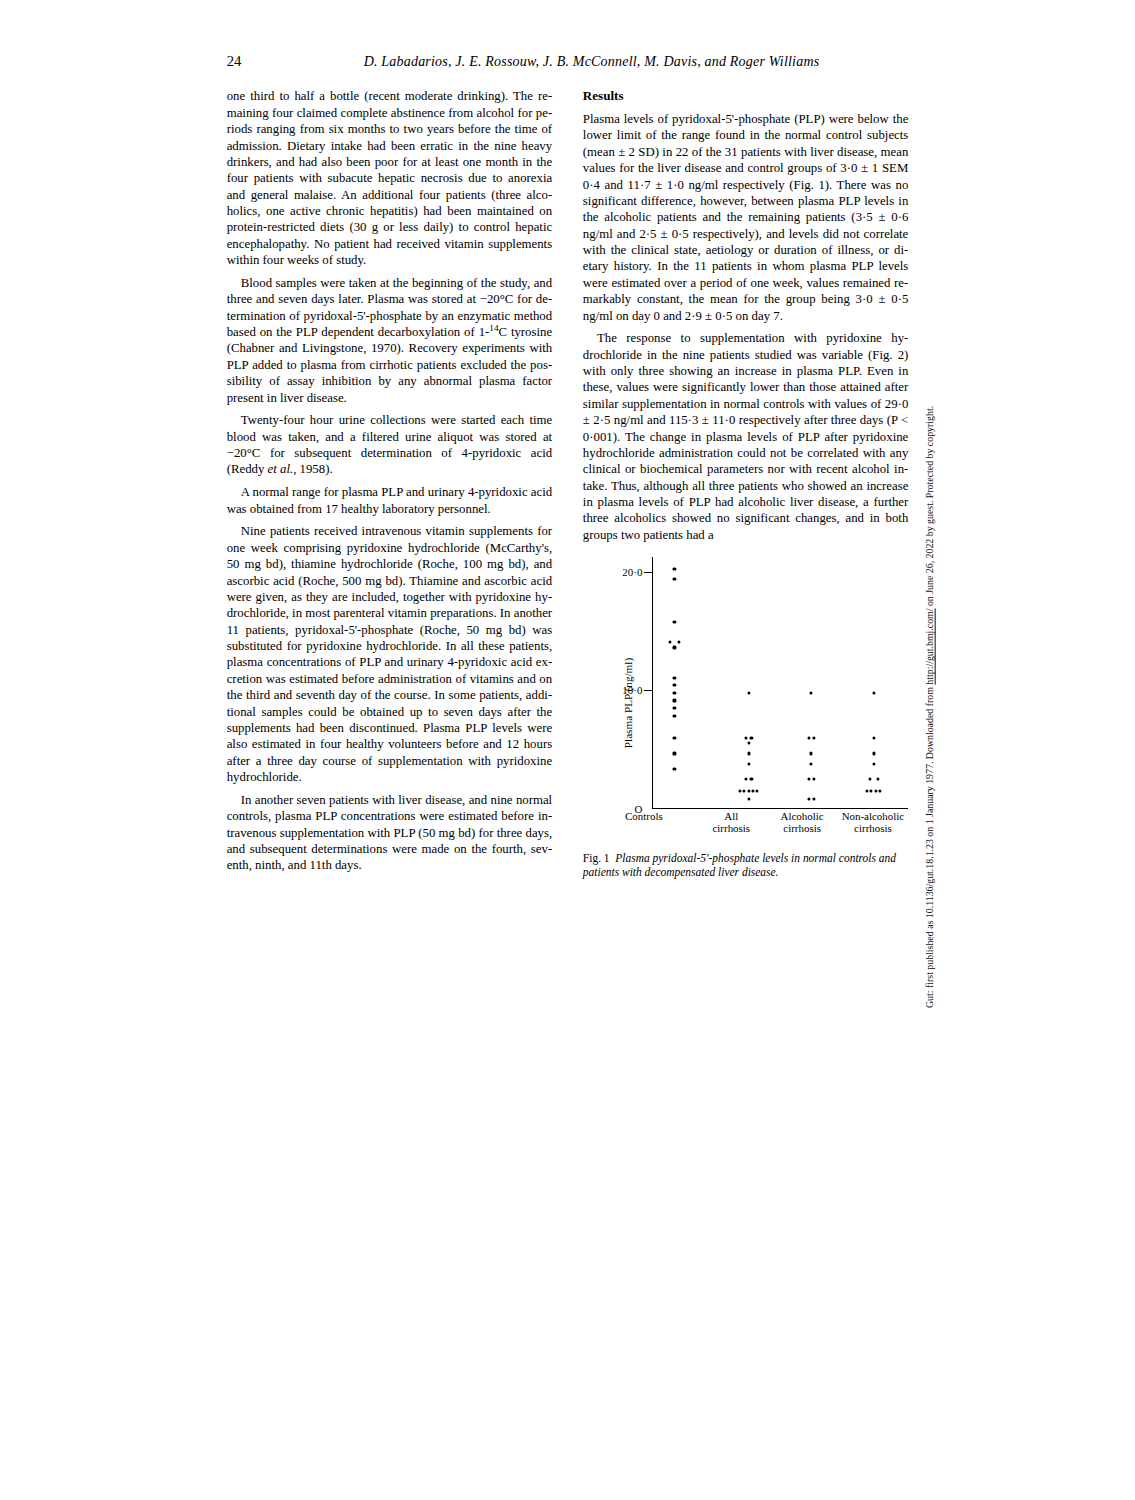Gut: first published as 10.1136/gut.18.1.23 on 1 January 1977. Downloaded from http://gut.bmj.com/ on June 26, 2022 by guest. Protected by copyright.
24
D. Labadarios, J. E. Rossouw, J. B. McConnell, M. Davis, and Roger Williams
one third to half a bottle (recent moderate drinking). The remaining four claimed complete abstinence from alcohol for periods ranging from six months to two years before the time of admission. Dietary intake had been erratic in the nine heavy drinkers, and had also been poor for at least one month in the four patients with subacute hepatic necrosis due to anorexia and general malaise. An additional four patients (three alcoholics, one active chronic hepatitis) had been maintained on protein-restricted diets (30 g or less daily) to control hepatic encephalopathy. No patient had received vitamin supplements within four weeks of study.
Blood samples were taken at the beginning of the study, and three and seven days later. Plasma was stored at −20°C for determination of pyridoxal-5'-phosphate by an enzymatic method based on the PLP dependent decarboxylation of 1-14C tyrosine (Chabner and Livingstone, 1970). Recovery experiments with PLP added to plasma from cirrhotic patients excluded the possibility of assay inhibition by any abnormal plasma factor present in liver disease.
Twenty-four hour urine collections were started each time blood was taken, and a filtered urine aliquot was stored at −20°C for subsequent determination of 4-pyridoxic acid (Reddy et al., 1958).
A normal range for plasma PLP and urinary 4-pyridoxic acid was obtained from 17 healthy laboratory personnel.
Nine patients received intravenous vitamin supplements for one week comprising pyridoxine hydrochloride (McCarthy's, 50 mg bd), thiamine hydrochloride (Roche, 100 mg bd), and ascorbic acid (Roche, 500 mg bd). Thiamine and ascorbic acid were given, as they are included, together with pyridoxine hydrochloride, in most parenteral vitamin preparations. In another 11 patients, pyridoxal-5'-phosphate (Roche, 50 mg bd) was substituted for pyridoxine hydrochloride. In all these patients, plasma concentrations of PLP and urinary 4-pyridoxic acid excretion was estimated before administration of vitamins and on the third and seventh day of the course. In some patients, additional samples could be obtained up to seven days after the supplements had been discontinued. Plasma PLP levels were also estimated in four healthy volunteers before and 12 hours after a three day course of supplementation with pyridoxine hydrochloride.
In another seven patients with liver disease, and nine normal controls, plasma PLP concentrations were estimated before intravenous supplementation with PLP (50 mg bd) for three days, and subsequent determinations were made on the fourth, seventh, ninth, and 11th days.
Results
Plasma levels of pyridoxal-5'-phosphate (PLP) were below the lower limit of the range found in the normal control subjects (mean ± 2 SD) in 22 of the 31 patients with liver disease, mean values for the liver disease and control groups of 3·0 ± 1 SEM 0·4 and 11·7 ± 1·0 ng/ml respectively (Fig. 1). There was no significant difference, however, between plasma PLP levels in the alcoholic patients and the remaining patients (3·5 ± 0·6 ng/ml and 2·5 ± 0·5 respectively), and levels did not correlate with the clinical state, aetiology or duration of illness, or dietary history. In the 11 patients in whom plasma PLP levels were estimated over a period of one week, values remained remarkably constant, the mean for the group being 3·0 ± 0·5 ng/ml on day 0 and 2·9 ± 0·5 on day 7.
The response to supplementation with pyridoxine hydrochloride in the nine patients studied was variable (Fig. 2) with only three showing an increase in plasma PLP. Even in these, values were significantly lower than those attained after similar supplementation in normal controls with values of 29·0 ± 2·5 ng/ml and 115·3 ± 11·0 respectively after three days (P < 0·001). The change in plasma levels of PLP after pyridoxine hydrochloride administration could not be correlated with any clinical or biochemical parameters nor with recent alcohol intake. Thus, although all three patients who showed an increase in plasma levels of PLP had alcoholic liver disease, a further three alcoholics showed no significant changes, and in both groups two patients had a
Plasma PLP (ng/ml)
20·0
10·0
O
Controls
All
cirrhosis
Alcoholic
cirrhosis
Non-alcoholic
cirrhosis
Fig. 1 Plasma pyridoxal-5'-phosphate levels in normal controls and patients with decompensated liver disease.